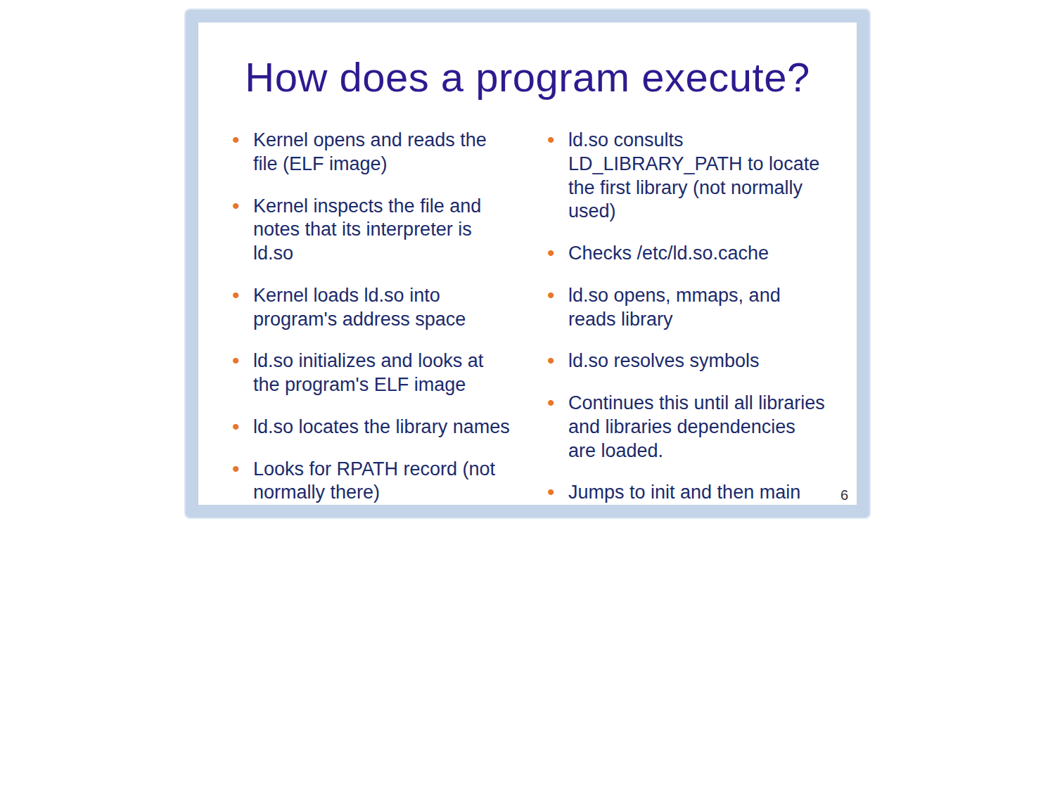How does a program execute?
Kernel opens and reads the file (ELF image)
Kernel inspects the file and notes that its interpreter is ld.so
Kernel loads ld.so into program's address space
ld.so initializes and looks at the program's ELF image
ld.so locates the library names
Looks for RPATH record (not normally there)
ld.so consults LD_LIBRARY_PATH to locate the first library (not normally used)
Checks /etc/ld.so.cache
ld.so opens, mmaps, and reads library
ld.so resolves symbols
Continues this until all libraries and libraries dependencies are loaded.
Jumps to init and then main
6